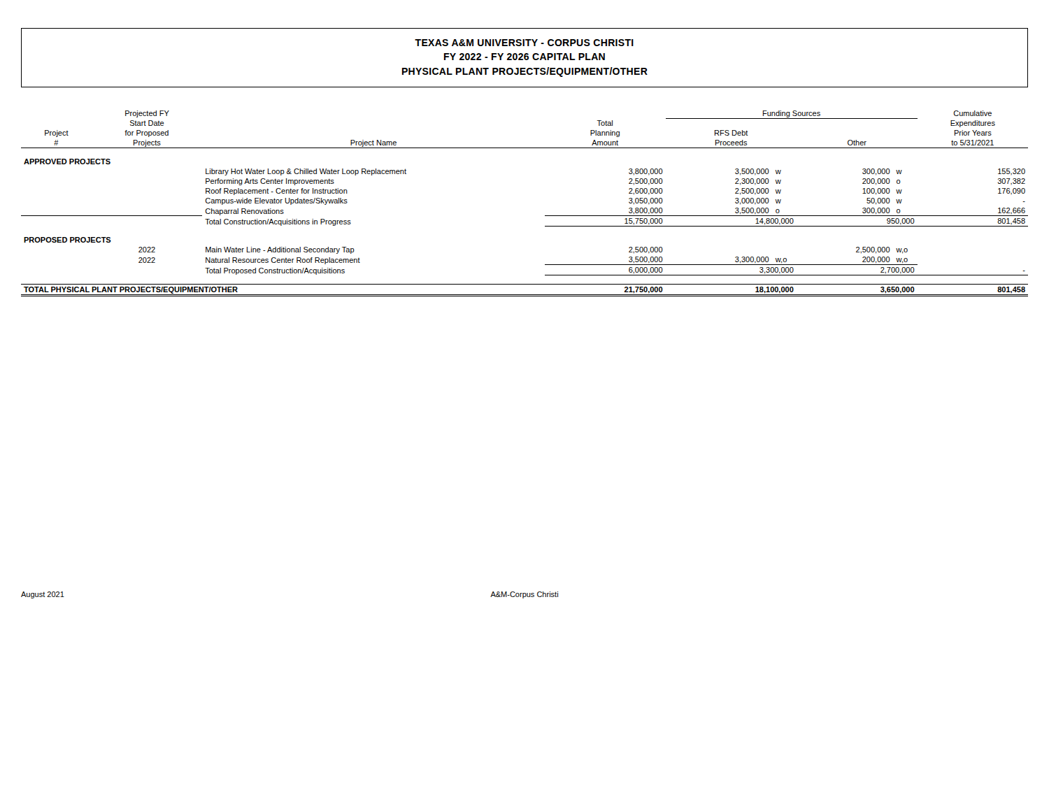TEXAS A&M UNIVERSITY - CORPUS CHRISTI
FY 2022 - FY 2026 CAPITAL PLAN
PHYSICAL PLANT PROJECTS/EQUIPMENT/OTHER
| | Projected FY | | | Funding Sources | Cumulative |
| | Start Date | | Total | | | Expenditures |
| Project | for Proposed | | Planning | RFS Debt | | Prior Years |
| # | Projects | Project Name | Amount | Proceeds | Other | to 5/31/2021 |
| APPROVED PROJECTS | | | | |
| | | Library Hot Water Loop & Chilled Water Loop Replacement | 3,800,000 | 3,500,000 w | 300,000 w | 155,320 |
| | | Performing Arts Center Improvements | 2,500,000 | 2,300,000 w | 200,000 o | 307,382 |
| | | Roof Replacement - Center for Instruction | 2,600,000 | 2,500,000 w | 100,000 w | 176,090 |
| | | Campus-wide Elevator Updates/Skywalks | 3,050,000 | 3,000,000 w | 50,000 w | - |
| | | Chaparral Renovations | 3,800,000 | 3,500,000 o | 300,000 o | 162,666 |
| | | Total Construction/Acquisitions in Progress | 15,750,000 | 14,800,000 | 950,000 | 801,458 |
| PROPOSED PROJECTS | | | | |
| | 2022 | Main Water Line - Additional Secondary Tap | 2,500,000 | | 2,500,000 w,o | |
| | 2022 | Natural Resources Center Roof Replacement | 3,500,000 | 3,300,000 w,o | 200,000 w,o | |
| | | Total Proposed Construction/Acquisitions | 6,000,000 | 3,300,000 | 2,700,000 | - |
| TOTAL PHYSICAL PLANT PROJECTS/EQUIPMENT/OTHER | 21,750,000 | 18,100,000 | 3,650,000 | 801,458 |
August 2021
A&M-Corpus Christi